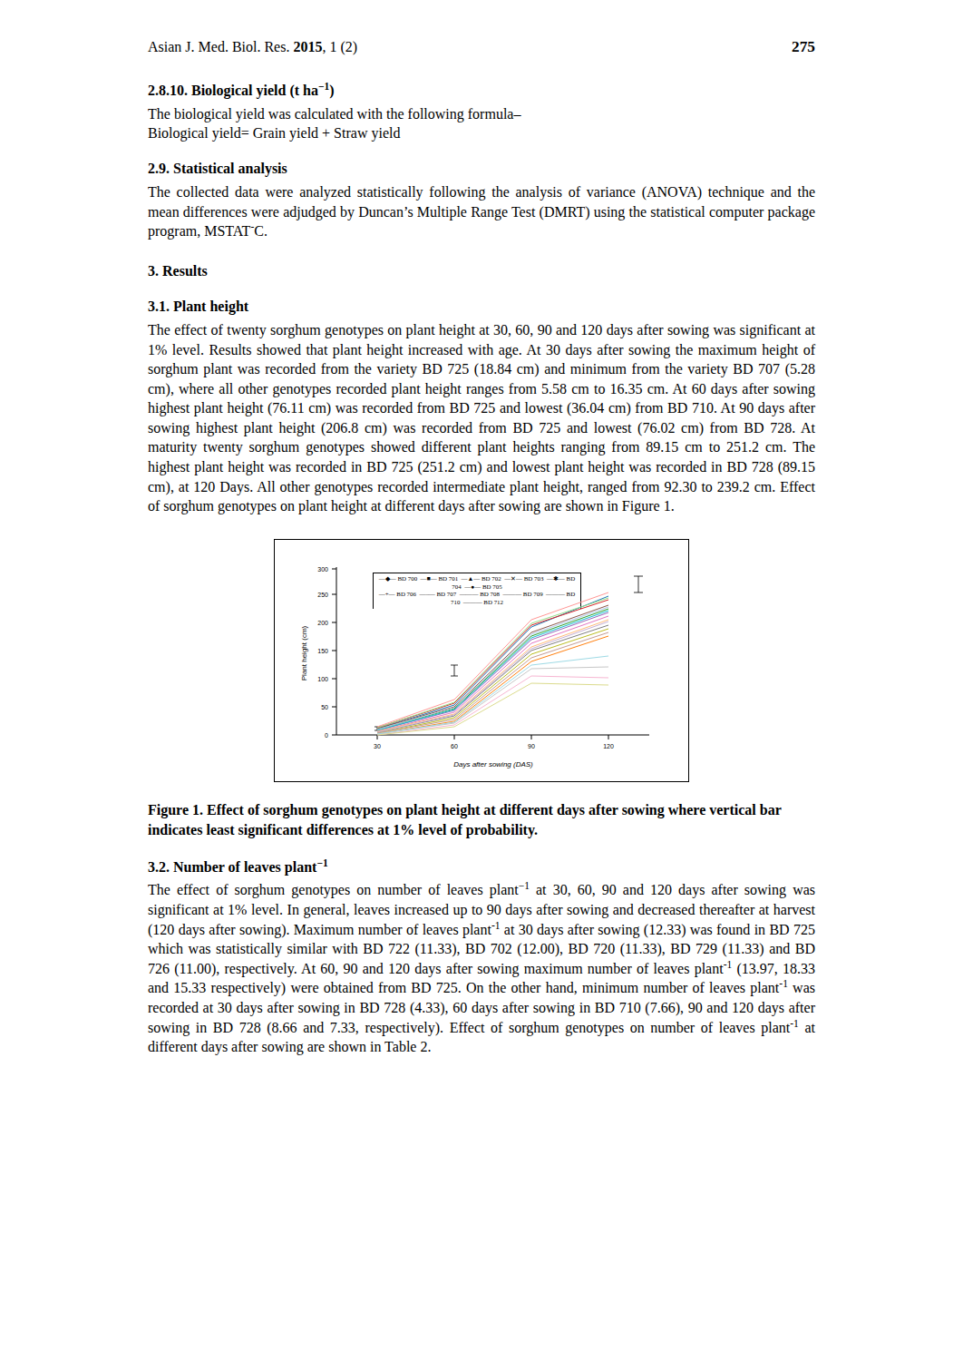Asian J. Med. Biol. Res. 2015, 1 (2)
275
2.8.10. Biological yield (t ha−1)
The biological yield was calculated with the following formula–
Biological yield= Grain yield + Straw yield
2.9. Statistical analysis
The collected data were analyzed statistically following the analysis of variance (ANOVA) technique and the mean differences were adjudged by Duncan’s Multiple Range Test (DMRT) using the statistical computer package program, MSTAT-C.
3. Results
3.1. Plant height
The effect of twenty sorghum genotypes on plant height at 30, 60, 90 and 120 days after sowing was significant at 1% level. Results showed that plant height increased with age. At 30 days after sowing the maximum height of sorghum plant was recorded from the variety BD 725 (18.84 cm) and minimum from the variety BD 707 (5.28 cm), where all other genotypes recorded plant height ranges from 5.58 cm to 16.35 cm. At 60 days after sowing highest plant height (76.11 cm) was recorded from BD 725 and lowest (36.04 cm) from BD 710. At 90 days after sowing highest plant height (206.8 cm) was recorded from BD 725 and lowest (76.02 cm) from BD 728. At maturity twenty sorghum genotypes showed different plant heights ranging from 89.15 cm to 251.2 cm. The highest plant height was recorded in BD 725 (251.2 cm) and lowest plant height was recorded in BD 728 (89.15 cm), at 120 Days. All other genotypes recorded intermediate plant height, ranged from 92.30 to 239.2 cm. Effect of sorghum genotypes on plant height at different days after sowing are shown in Figure 1.
0 50 100 150 200 250 300 30 60 90 120 Days after sowing (DAS) Plant height (cm)
—◆— BD 700 —■— BD 701 —▲— BD 702 —✕— BD 703 —✱— BD 704 —●— BD 705
—+— BD 706 —–— BD 707 ——— BD 708 ——— BD 709 ——— BD 710 ——— BD 712
——— BD 720 ——— BD 721 ——— BD 722 ——— BD 725 ——— BD 726 ——— BD 727
——— BD 728 ——— BD 729
Figure 1. Effect of sorghum genotypes on plant height at different days after sowing where vertical bar indicates least significant differences at 1% level of probability.
3.2. Number of leaves plant−1
The effect of sorghum genotypes on number of leaves plant−1 at 30, 60, 90 and 120 days after sowing was significant at 1% level. In general, leaves increased up to 90 days after sowing and decreased thereafter at harvest (120 days after sowing). Maximum number of leaves plant-1 at 30 days after sowing (12.33) was found in BD 725 which was statistically similar with BD 722 (11.33), BD 702 (12.00), BD 720 (11.33), BD 729 (11.33) and BD 726 (11.00), respectively. At 60, 90 and 120 days after sowing maximum number of leaves plant-1 (13.97, 18.33 and 15.33 respectively) were obtained from BD 725. On the other hand, minimum number of leaves plant-1 was recorded at 30 days after sowing in BD 728 (4.33), 60 days after sowing in BD 710 (7.66), 90 and 120 days after sowing in BD 728 (8.66 and 7.33, respectively). Effect of sorghum genotypes on number of leaves plant-1 at different days after sowing are shown in Table 2.